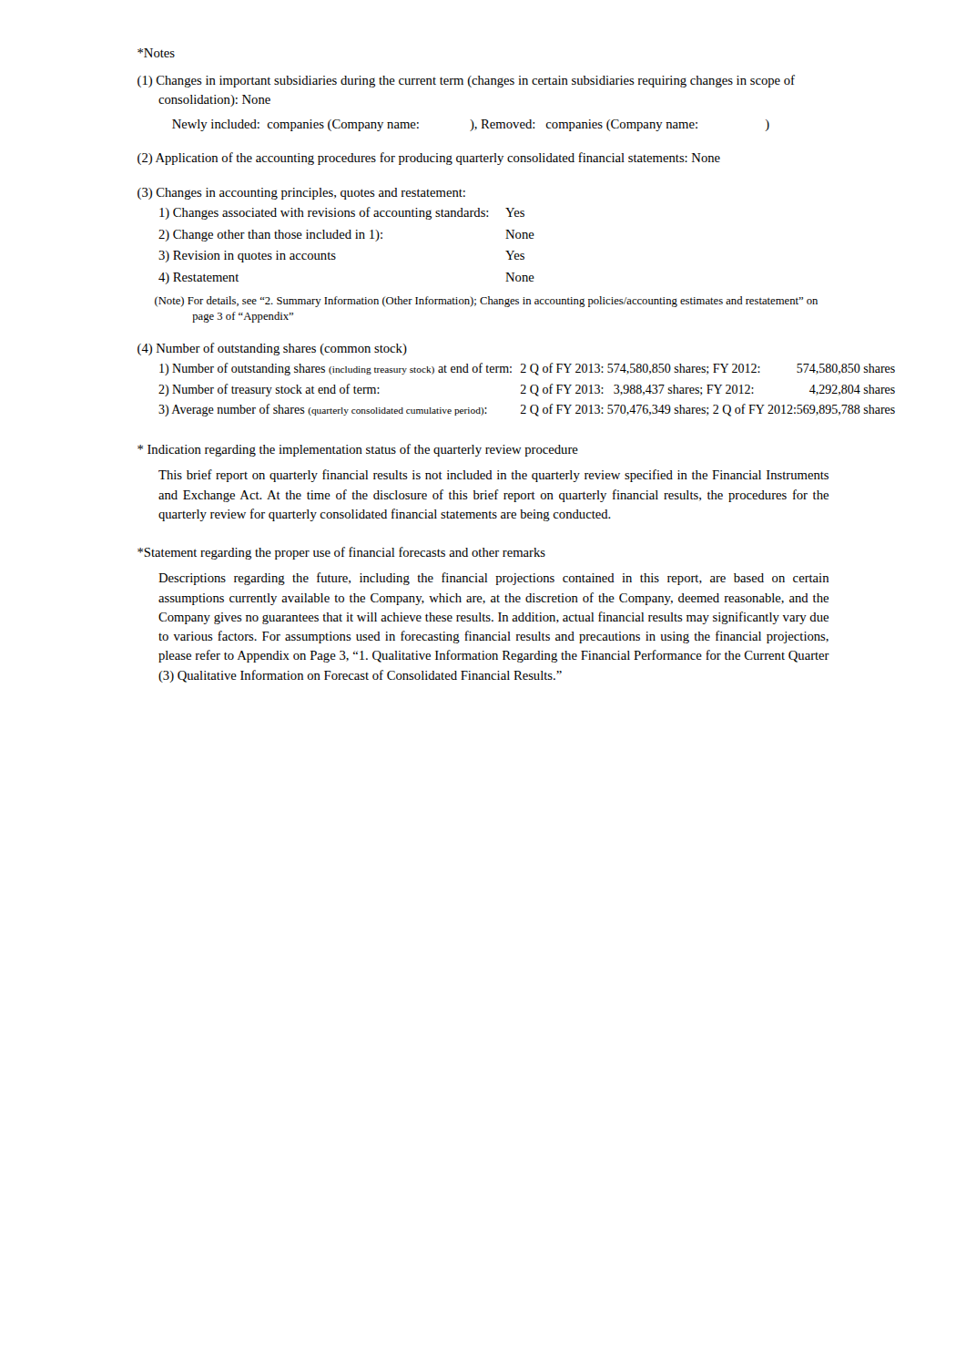*Notes
(1) Changes in important subsidiaries during the current term (changes in certain subsidiaries requiring changes in scope of consolidation): None
Newly included: companies (Company name: ), Removed: companies (Company name: )
(2) Application of the accounting procedures for producing quarterly consolidated financial statements: None
(3) Changes in accounting principles, quotes and restatement:
| 1) Changes associated with revisions of accounting standards: | Yes |
| 2) Change other than those included in 1): | None |
| 3) Revision in quotes in accounts | Yes |
| 4) Restatement | None |
(Note) For details, see “2. Summary Information (Other Information); Changes in accounting policies/accounting estimates and restatement” on page 3 of “Appendix”
(4) Number of outstanding shares (common stock)
| 1) Number of outstanding shares (including treasury stock) at end of term: | 2 Q of FY 2013: 574,580,850 shares; FY 2012: | 574,580,850 shares |
| 2) Number of treasury stock at end of term: | 2 Q of FY 2013: 3,988,437 shares; FY 2012: | 4,292,804 shares |
| 3) Average number of shares (quarterly consolidated cumulative period) : | 2 Q of FY 2013: 570,476,349 shares; 2 Q of FY 2012:569,895,788 shares |
* Indication regarding the implementation status of the quarterly review procedure
This brief report on quarterly financial results is not included in the quarterly review specified in the Financial Instruments and Exchange Act. At the time of the disclosure of this brief report on quarterly financial results, the procedures for the quarterly review for quarterly consolidated financial statements are being conducted.
*Statement regarding the proper use of financial forecasts and other remarks
Descriptions regarding the future, including the financial projections contained in this report, are based on certain assumptions currently available to the Company, which are, at the discretion of the Company, deemed reasonable, and the Company gives no guarantees that it will achieve these results. In addition, actual financial results may significantly vary due to various factors. For assumptions used in forecasting financial results and precautions in using the financial projections, please refer to Appendix on Page 3, “1. Qualitative Information Regarding the Financial Performance for the Current Quarter (3) Qualitative Information on Forecast of Consolidated Financial Results.”